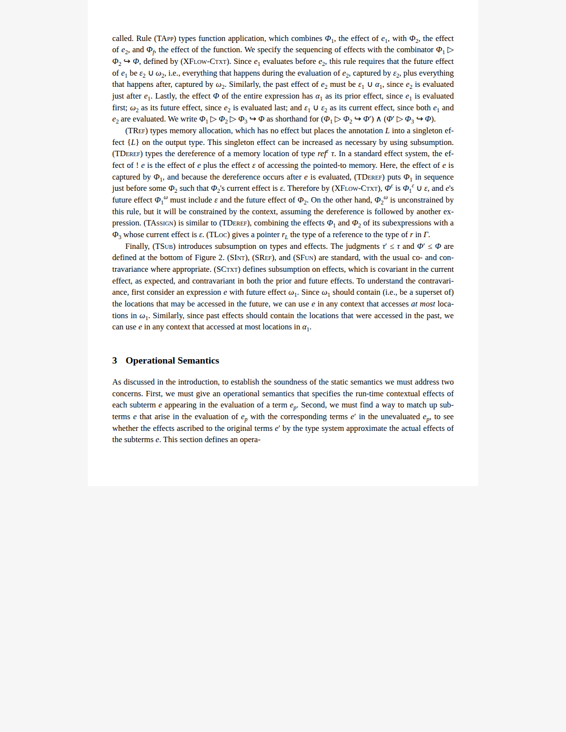called. Rule (TApp) types function application, which combines Φ1, the effect of e1, with Φ2, the effect of e2, and Φf, the effect of the function. We specify the sequencing of effects with the combinator Φ1 ▷ Φ2 ↪ Φ, defined by (XFlow-Ctxt). Since e1 evaluates before e2, this rule requires that the future effect of e1 be ε2 ∪ ω2, i.e., everything that happens during the evaluation of e2, captured by ε2, plus everything that happens after, captured by ω2. Similarly, the past effect of e2 must be ε1 ∪ α1, since e2 is evaluated just after e1. Lastly, the effect Φ of the entire expression has α1 as its prior effect, since e1 is evaluated first; ω2 as its future effect, since e2 is evaluated last; and ε1 ∪ ε2 as its current effect, since both e1 and e2 are evaluated. We write Φ1 ▷ Φ2 ▷ Φ3 ↪ Φ as shorthand for (Φ1 ▷ Φ2 ↪ Φ′) ∧ (Φ′ ▷ Φ3 ↪ Φ).
(TRef) types memory allocation, which has no effect but places the annotation L into a singleton effect {L} on the output type. This singleton effect can be increased as necessary by using subsumption. (TDeref) types the dereference of a memory location of type refε τ. In a standard effect system, the effect of ! e is the effect of e plus the effect ε of accessing the pointed-to memory. Here, the effect of e is captured by Φ1, and because the dereference occurs after e is evaluated, (TDeref) puts Φ1 in sequence just before some Φ2 such that Φ2's current effect is ε. Therefore by (XFlow-Ctxt), Φε is Φ1ε ∪ ε, and e's future effect Φ1ω must include ε and the future effect of Φ2. On the other hand, Φ2ω is unconstrained by this rule, but it will be constrained by the context, assuming the dereference is followed by another expression. (TAssign) is similar to (TDeref), combining the effects Φ1 and Φ2 of its subexpressions with a Φ3 whose current effect is ε. (TLoc) gives a pointer rL the type of a reference to the type of r in Γ.
Finally, (TSub) introduces subsumption on types and effects. The judgments τ′ ≤ τ and Φ′ ≤ Φ are defined at the bottom of Figure 2. (SInt), (SRef), and (SFun) are standard, with the usual co- and contravariance where appropriate. (SCtxt) defines subsumption on effects, which is covariant in the current effect, as expected, and contravariant in both the prior and future effects. To understand the contravariance, first consider an expression e with future effect ω1. Since ω1 should contain (i.e., be a superset of) the locations that may be accessed in the future, we can use e in any context that accesses at most locations in ω1. Similarly, since past effects should contain the locations that were accessed in the past, we can use e in any context that accessed at most locations in α1.
3 Operational Semantics
As discussed in the introduction, to establish the soundness of the static semantics we must address two concerns. First, we must give an operational semantics that specifies the run-time contextual effects of each subterm e appearing in the evaluation of a term ep. Second, we must find a way to match up subterms e that arise in the evaluation of ep with the corresponding terms e′ in the unevaluated ep, to see whether the effects ascribed to the original terms e′ by the type system approximate the actual effects of the subterms e. This section defines an opera-